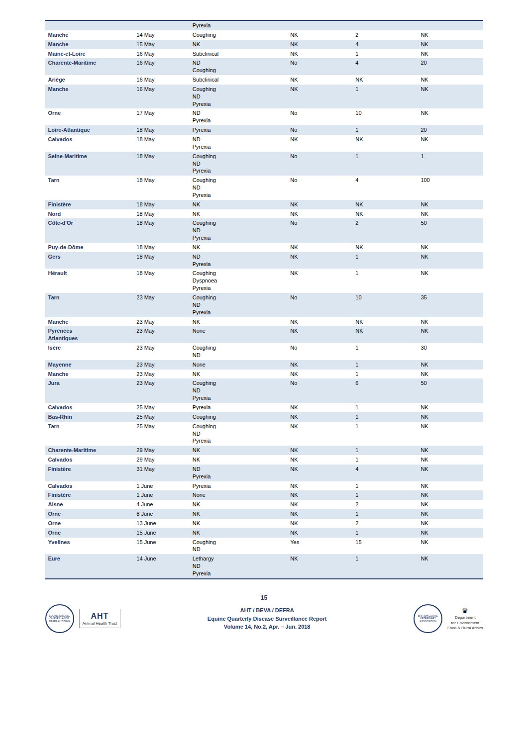| | | Pyrexia | | | |
| Manche | 14 May | Coughing | NK | 2 | NK |
| Manche | 15 May | NK | NK | 4 | NK |
| Maine-et-Loire | 16 May | Subclinical | NK | 1 | NK |
| Charente-Maritime | 16 May | ND Coughing | No | 4 | 20 |
| Ariège | 16 May | Subclinical | NK | NK | NK |
| Manche | 16 May | Coughing ND Pyrexia | NK | 1 | NK |
| Orne | 17 May | ND Pyrexia | No | 10 | NK |
| Loire-Atlantique | 18 May | Pyrexia | No | 1 | 20 |
| Calvados | 18 May | ND Pyrexia | NK | NK | NK |
| Seine-Maritime | 18 May | Coughing ND Pyrexia | No | 1 | 1 |
| Tarn | 18 May | Coughing ND Pyrexia | No | 4 | 100 |
| Finistère | 18 May | NK | NK | NK | NK |
| Nord | 18 May | NK | NK | NK | NK |
| Côte-d'Or | 18 May | Coughing ND Pyrexia | No | 2 | 50 |
| Puy-de-Dôme | 18 May | NK | NK | NK | NK |
| Gers | 18 May | ND Pyrexia | NK | 1 | NK |
| Hérault | 18 May | Coughing Dyspnoea Pyrexia | NK | 1 | NK |
| Tarn | 23 May | Coughing ND Pyrexia | No | 10 | 35 |
| Manche | 23 May | NK | NK | NK | NK |
| Pyrénées Atlantiques | 23 May | None | NK | NK | NK |
| Isère | 23 May | Coughing ND | No | 1 | 30 |
| Mayenne | 23 May | None | NK | 1 | NK |
| Manche | 23 May | NK | NK | 1 | NK |
| Jura | 23 May | Coughing ND Pyrexia | No | 6 | 50 |
| Calvados | 25 May | Pyrexia | NK | 1 | NK |
| Bas-Rhin | 25 May | Coughing | NK | 1 | NK |
| Tarn | 25 May | Coughing ND Pyrexia | NK | 1 | NK |
| Charente-Maritime | 29 May | NK | NK | 1 | NK |
| Calvados | 29 May | NK | NK | 1 | NK |
| Finistère | 31 May | ND Pyrexia | NK | 4 | NK |
| Calvados | 1 June | Pyrexia | NK | 1 | NK |
| Finistère | 1 June | None | NK | 1 | NK |
| Aisne | 4 June | NK | NK | 2 | NK |
| Orne | 8 June | NK | NK | 1 | NK |
| Orne | 13 June | NK | NK | 2 | NK |
| Orne | 15 June | NK | NK | 1 | NK |
| Yvelines | 15 June | Coughing ND | Yes | 15 | NK |
| Eure | 14 June | Lethargy ND Pyrexia | NK | 1 | NK |
15
EQUINE DISEASE SURVEILLANCE
DEFRA AHT BEVA
AHT
Animal Health Trust
AHT / BEVA / DEFRA
Equine Quarterly Disease Surveillance Report
Volume 14, No.2, Apr. – Jun. 2018
BRITISH EQUINE VETERINARY ASSOCIATION
♛
Department
for Environment
Food & Rural Affairs